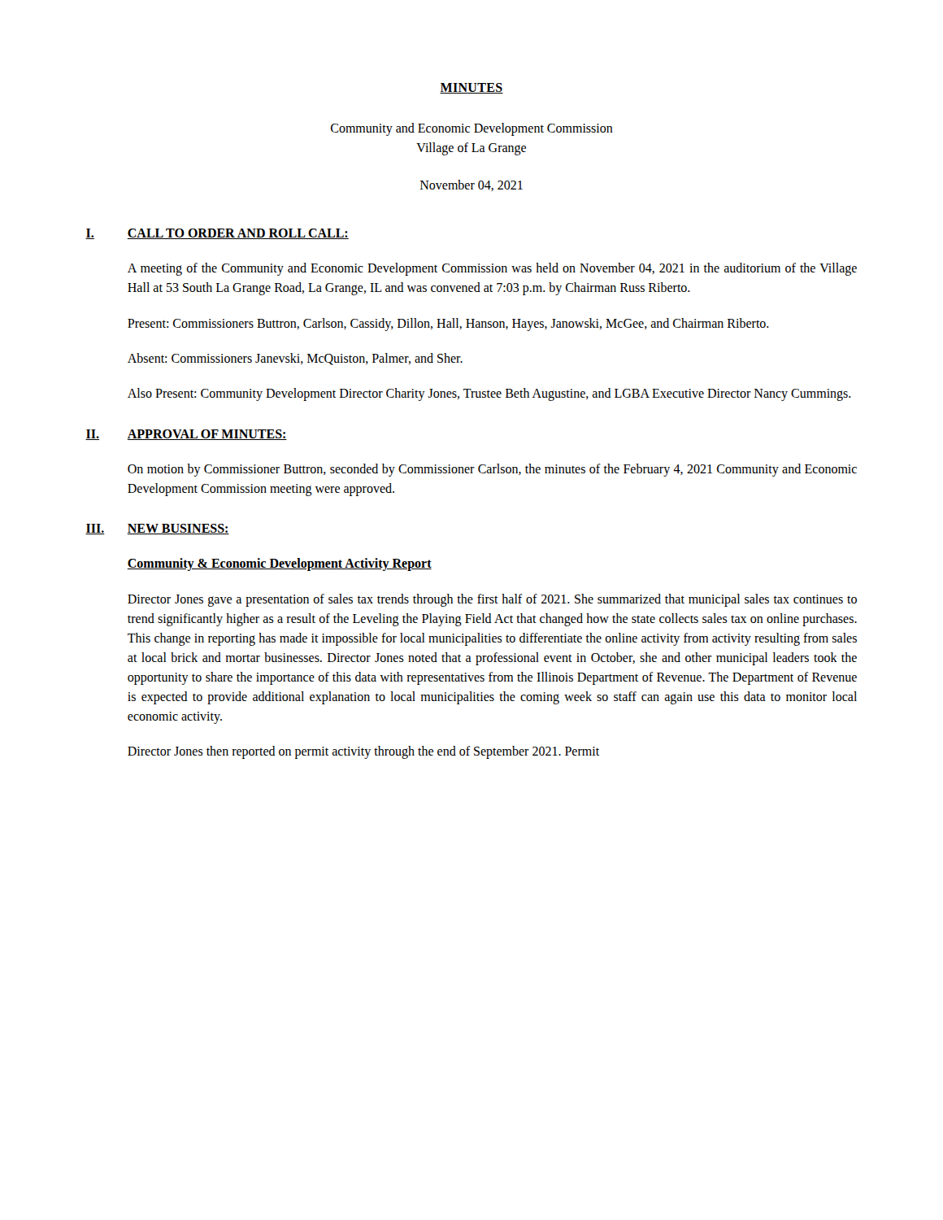MINUTES
Community and Economic Development Commission
Village of La Grange
November 04, 2021
I. CALL TO ORDER AND ROLL CALL:
A meeting of the Community and Economic Development Commission was held on November 04, 2021 in the auditorium of the Village Hall at 53 South La Grange Road, La Grange, IL and was convened at 7:03 p.m. by Chairman Russ Riberto.
Present: Commissioners Buttron, Carlson, Cassidy, Dillon, Hall, Hanson, Hayes, Janowski, McGee, and Chairman Riberto.
Absent: Commissioners Janevski, McQuiston, Palmer, and Sher.
Also Present: Community Development Director Charity Jones, Trustee Beth Augustine, and LGBA Executive Director Nancy Cummings.
II. APPROVAL OF MINUTES:
On motion by Commissioner Buttron, seconded by Commissioner Carlson, the minutes of the February 4, 2021 Community and Economic Development Commission meeting were approved.
III. NEW BUSINESS:
Community & Economic Development Activity Report
Director Jones gave a presentation of sales tax trends through the first half of 2021. She summarized that municipal sales tax continues to trend significantly higher as a result of the Leveling the Playing Field Act that changed how the state collects sales tax on online purchases. This change in reporting has made it impossible for local municipalities to differentiate the online activity from activity resulting from sales at local brick and mortar businesses. Director Jones noted that a professional event in October, she and other municipal leaders took the opportunity to share the importance of this data with representatives from the Illinois Department of Revenue. The Department of Revenue is expected to provide additional explanation to local municipalities the coming week so staff can again use this data to monitor local economic activity.
Director Jones then reported on permit activity through the end of September 2021. Permit